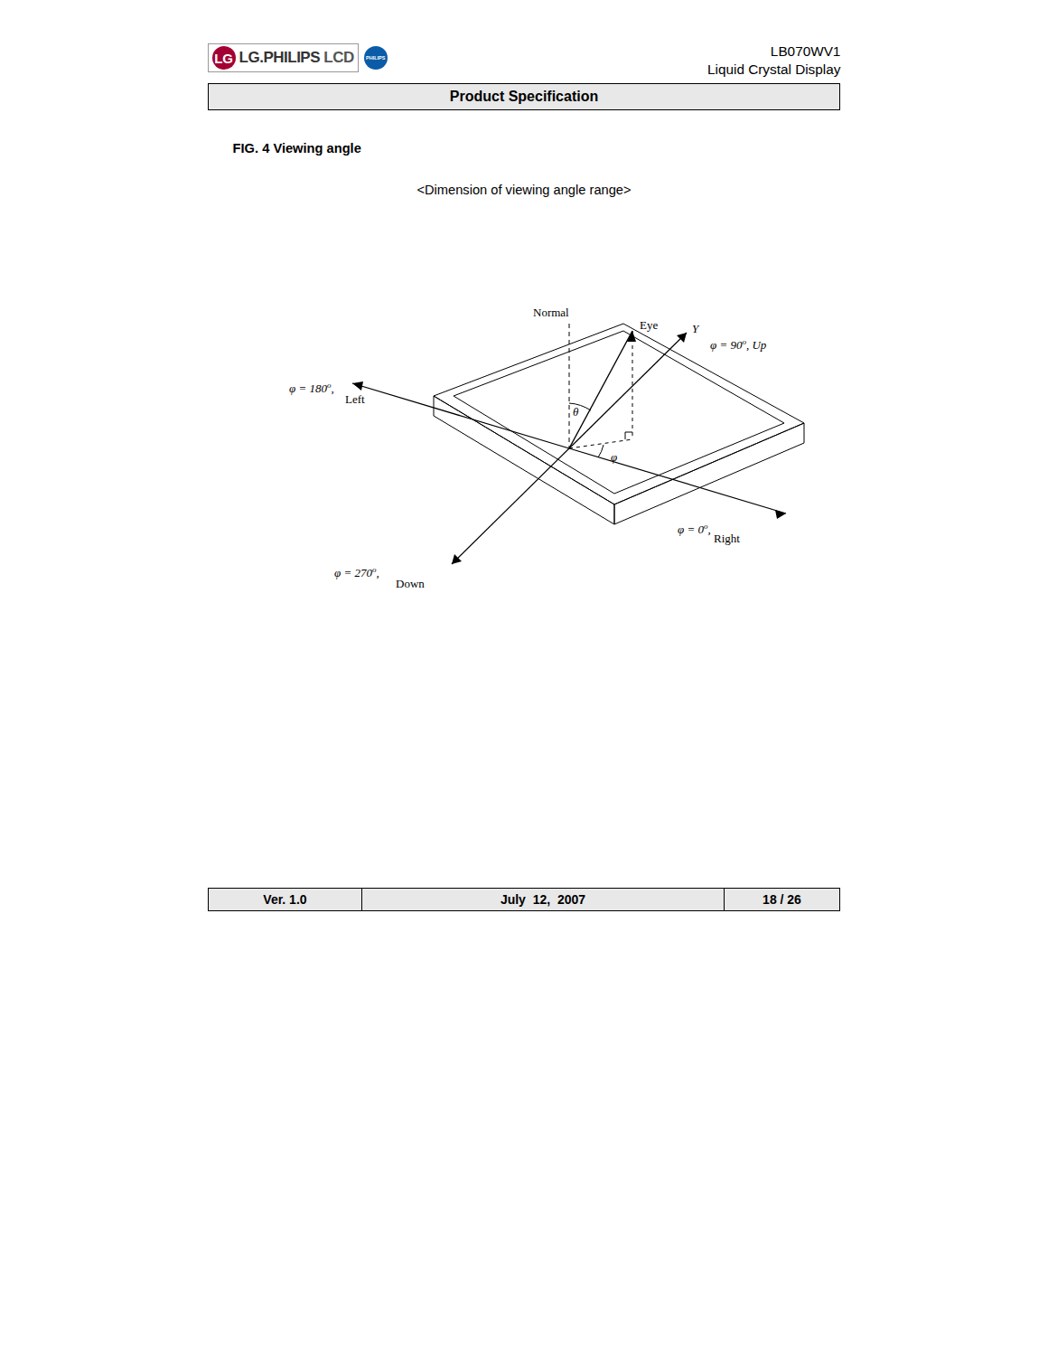LG
LG.PHILIPS LCD
PHILIPS
LB070WV1
Liquid Crystal Display
Product Specification
FIG. 4 Viewing angle
<Dimension of viewing angle range>
Normal Eye Y θ φ φ = 0o, Right φ = 180o, Left φ = 90o, Up φ = 270o, Down
Ver. 1.0
July 12, 2007
18 / 26